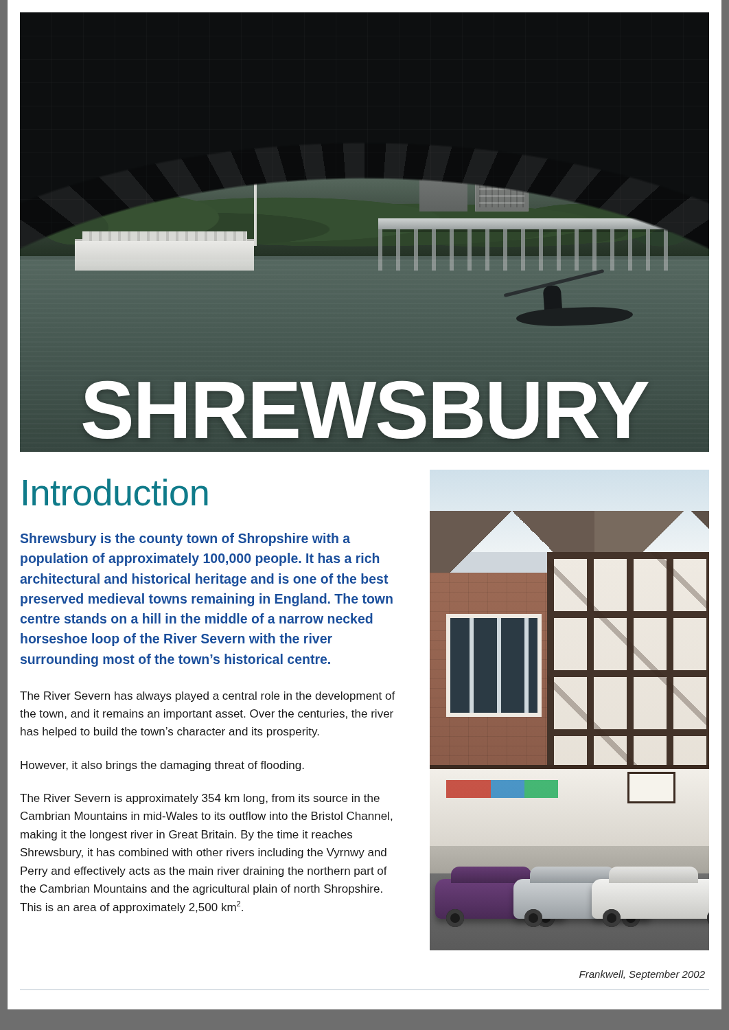Shrewsbury
Introduction
Shrewsbury is the county town of Shropshire with a population of approximately 100,000 people. It has a rich architectural and historical heritage and is one of the best preserved medieval towns remaining in England. The town centre stands on a hill in the middle of a narrow necked horseshoe loop of the River Severn with the river surrounding most of the town’s historical centre.
The River Severn has always played a central role in the development of the town, and it remains an important asset. Over the centuries, the river has helped to build the town’s character and its prosperity.
However, it also brings the damaging threat of flooding.
The River Severn is approximately 354 km long, from its source in the Cambrian Mountains in mid-Wales to its outflow into the Bristol Channel, making it the longest river in Great Britain. By the time it reaches Shrewsbury, it has combined with other rivers including the Vyrnwy and Perry and effectively acts as the main river draining the northern part of the Cambrian Mountains and the agricultural plain of north Shropshire. This is an area of approximately 2,500 km2.
Frankwell, September 2002